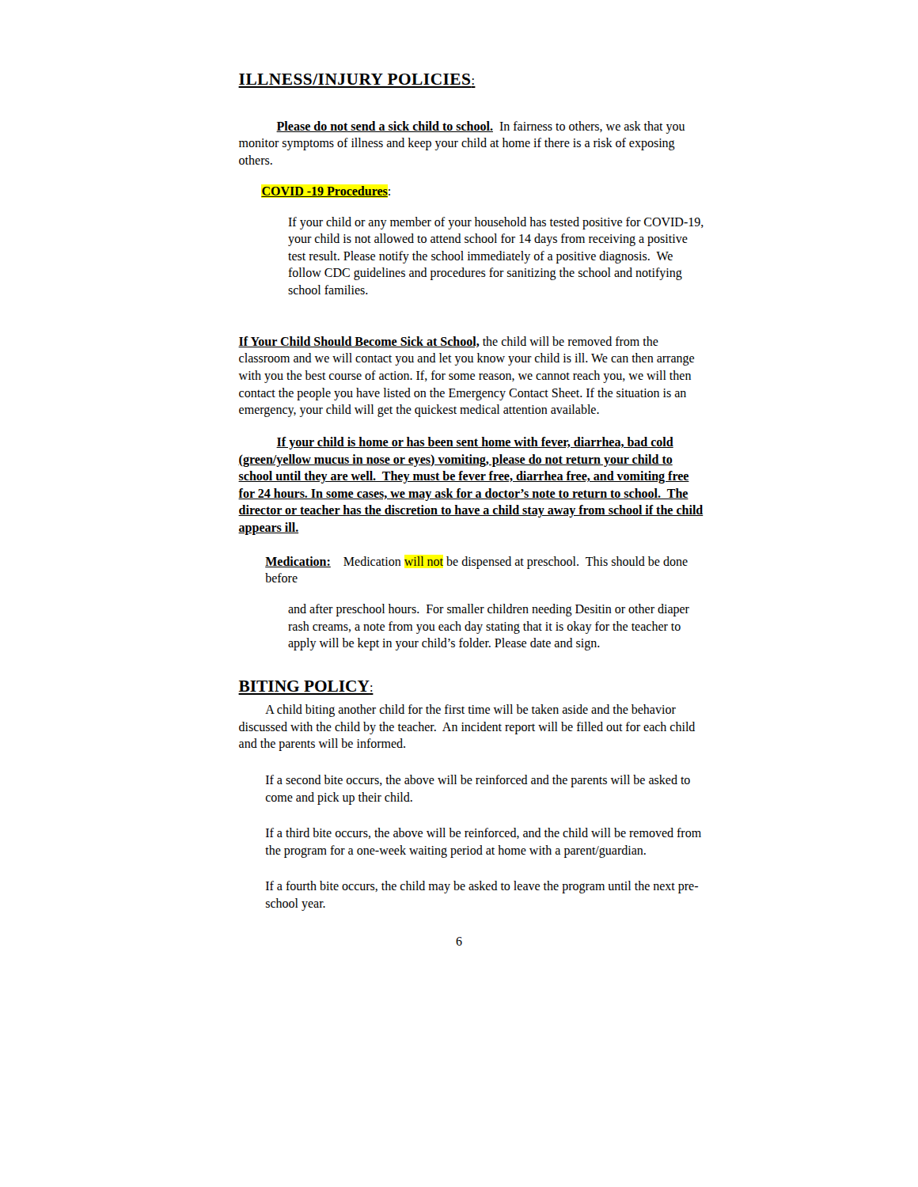ILLNESS/INJURY POLICIES:
Please do not send a sick child to school. In fairness to others, we ask that you monitor symptoms of illness and keep your child at home if there is a risk of exposing others.
COVID -19 Procedures:
If your child or any member of your household has tested positive for COVID-19, your child is not allowed to attend school for 14 days from receiving a positive test result. Please notify the school immediately of a positive diagnosis. We follow CDC guidelines and procedures for sanitizing the school and notifying school families.
If Your Child Should Become Sick at School, the child will be removed from the classroom and we will contact you and let you know your child is ill. We can then arrange with you the best course of action. If, for some reason, we cannot reach you, we will then contact the people you have listed on the Emergency Contact Sheet. If the situation is an emergency, your child will get the quickest medical attention available.
If your child is home or has been sent home with fever, diarrhea, bad cold (green/yellow mucus in nose or eyes) vomiting, please do not return your child to school until they are well. They must be fever free, diarrhea free, and vomiting free for 24 hours. In some cases, we may ask for a doctor’s note to return to school. The director or teacher has the discretion to have a child stay away from school if the child appears ill.
Medication: Medication will not be dispensed at preschool. This should be done before
and after preschool hours. For smaller children needing Desitin or other diaper rash creams, a note from you each day stating that it is okay for the teacher to apply will be kept in your child’s folder. Please date and sign.
BITING POLICY:
A child biting another child for the first time will be taken aside and the behavior discussed with the child by the teacher. An incident report will be filled out for each child and the parents will be informed.
If a second bite occurs, the above will be reinforced and the parents will be asked to come and pick up their child.
If a third bite occurs, the above will be reinforced, and the child will be removed from the program for a one-week waiting period at home with a parent/guardian.
If a fourth bite occurs, the child may be asked to leave the program until the next pre-school year.
6